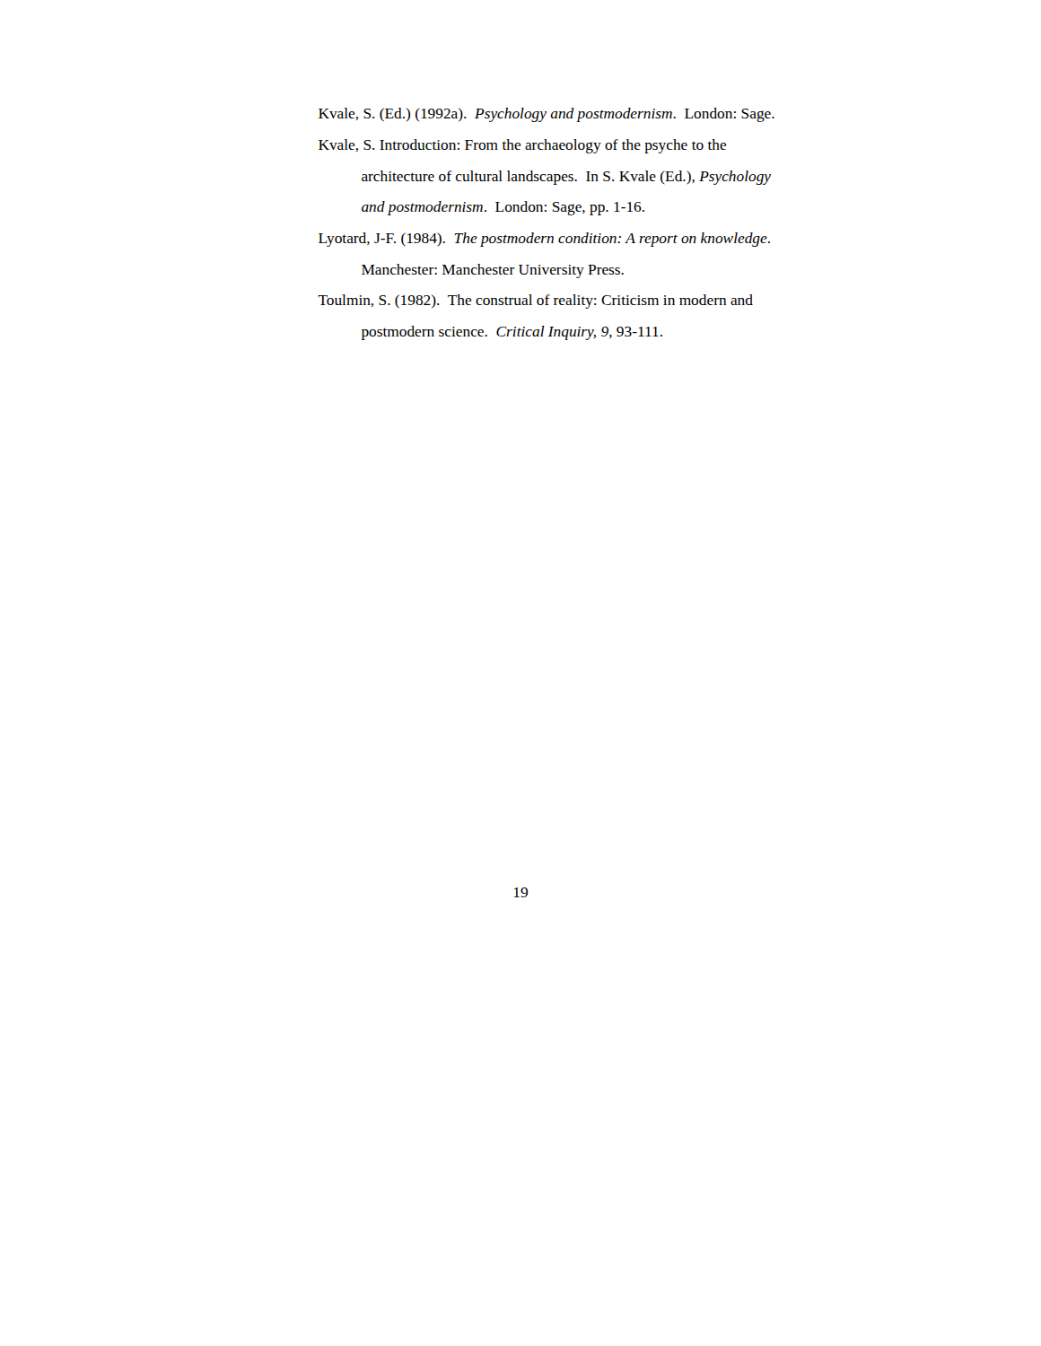Kvale, S. (Ed.) (1992a). Psychology and postmodernism. London: Sage.
Kvale, S. Introduction: From the archaeology of the psyche to the architecture of cultural landscapes. In S. Kvale (Ed.), Psychology and postmodernism. London: Sage, pp. 1-16.
Lyotard, J-F. (1984). The postmodern condition: A report on knowledge. Manchester: Manchester University Press.
Toulmin, S. (1982). The construal of reality: Criticism in modern and postmodern science. Critical Inquiry, 9, 93-111.
19